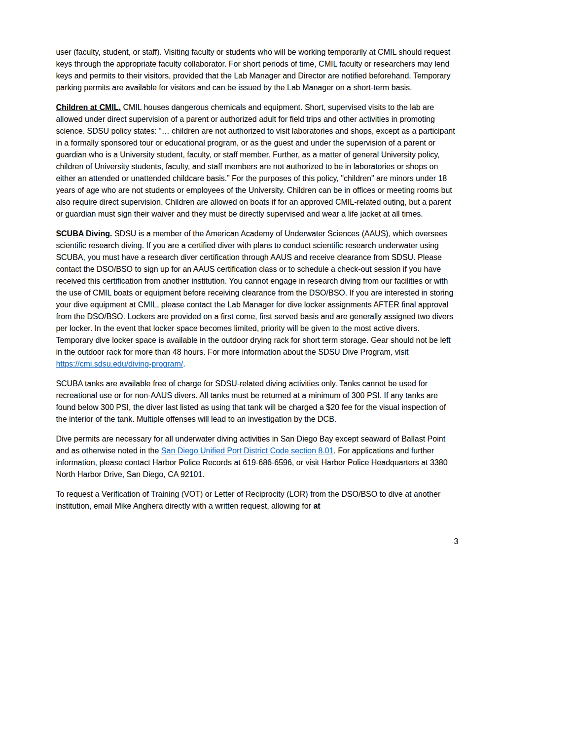user (faculty, student, or staff). Visiting faculty or students who will be working temporarily at CMIL should request keys through the appropriate faculty collaborator. For short periods of time, CMIL faculty or researchers may lend keys and permits to their visitors, provided that the Lab Manager and Director are notified beforehand. Temporary parking permits are available for visitors and can be issued by the Lab Manager on a short-term basis.
Children at CMIL. CMIL houses dangerous chemicals and equipment. Short, supervised visits to the lab are allowed under direct supervision of a parent or authorized adult for field trips and other activities in promoting science. SDSU policy states: “… children are not authorized to visit laboratories and shops, except as a participant in a formally sponsored tour or educational program, or as the guest and under the supervision of a parent or guardian who is a University student, faculty, or staff member. Further, as a matter of general University policy, children of University students, faculty, and staff members are not authorized to be in laboratories or shops on either an attended or unattended childcare basis.” For the purposes of this policy, "children" are minors under 18 years of age who are not students or employees of the University. Children can be in offices or meeting rooms but also require direct supervision. Children are allowed on boats if for an approved CMIL-related outing, but a parent or guardian must sign their waiver and they must be directly supervised and wear a life jacket at all times.
SCUBA Diving. SDSU is a member of the American Academy of Underwater Sciences (AAUS), which oversees scientific research diving. If you are a certified diver with plans to conduct scientific research underwater using SCUBA, you must have a research diver certification through AAUS and receive clearance from SDSU. Please contact the DSO/BSO to sign up for an AAUS certification class or to schedule a check-out session if you have received this certification from another institution. You cannot engage in research diving from our facilities or with the use of CMIL boats or equipment before receiving clearance from the DSO/BSO. If you are interested in storing your dive equipment at CMIL, please contact the Lab Manager for dive locker assignments AFTER final approval from the DSO/BSO. Lockers are provided on a first come, first served basis and are generally assigned two divers per locker. In the event that locker space becomes limited, priority will be given to the most active divers. Temporary dive locker space is available in the outdoor drying rack for short term storage. Gear should not be left in the outdoor rack for more than 48 hours. For more information about the SDSU Dive Program, visit https://cmi.sdsu.edu/diving-program/.
SCUBA tanks are available free of charge for SDSU-related diving activities only. Tanks cannot be used for recreational use or for non-AAUS divers. All tanks must be returned at a minimum of 300 PSI. If any tanks are found below 300 PSI, the diver last listed as using that tank will be charged a $20 fee for the visual inspection of the interior of the tank. Multiple offenses will lead to an investigation by the DCB.
Dive permits are necessary for all underwater diving activities in San Diego Bay except seaward of Ballast Point and as otherwise noted in the San Diego Unified Port District Code section 8.01. For applications and further information, please contact Harbor Police Records at 619-686-6596, or visit Harbor Police Headquarters at 3380 North Harbor Drive, San Diego, CA 92101.
To request a Verification of Training (VOT) or Letter of Reciprocity (LOR) from the DSO/BSO to dive at another institution, email Mike Anghera directly with a written request, allowing for at
3